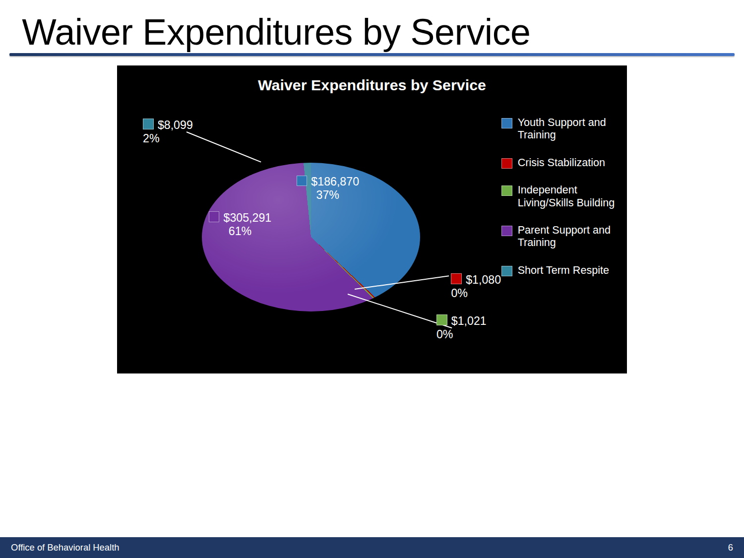Waiver Expenditures by Service
Waiver Expenditures by Service
$8,099
2%
$186,870
37%
$305,291
61%
$1,080
0%
$1,021
0%
Youth Support and Training
Crisis Stabilization
Independent Living/Skills Building
Parent Support and Training
Short Term Respite
Office of Behavioral Health 6